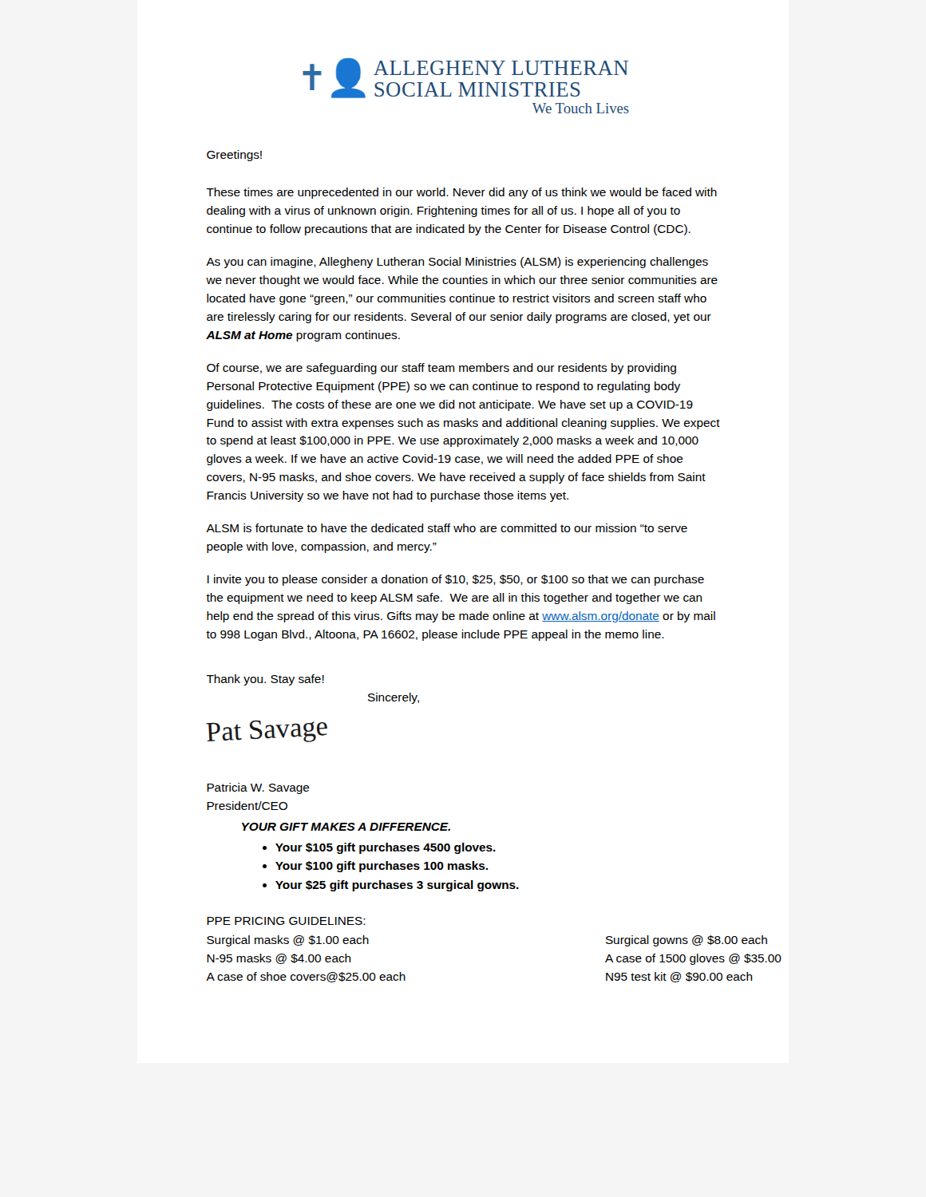✝👤 Allegheny Lutheran Social Ministries
We Touch Lives
Greetings!
These times are unprecedented in our world. Never did any of us think we would be faced with dealing with a virus of unknown origin. Frightening times for all of us. I hope all of you to continue to follow precautions that are indicated by the Center for Disease Control (CDC).
As you can imagine, Allegheny Lutheran Social Ministries (ALSM) is experiencing challenges we never thought we would face. While the counties in which our three senior communities are located have gone “green,” our communities continue to restrict visitors and screen staff who are tirelessly caring for our residents. Several of our senior daily programs are closed, yet our ALSM at Home program continues.
Of course, we are safeguarding our staff team members and our residents by providing Personal Protective Equipment (PPE) so we can continue to respond to regulating body guidelines. The costs of these are one we did not anticipate. We have set up a COVID-19 Fund to assist with extra expenses such as masks and additional cleaning supplies. We expect to spend at least $100,000 in PPE. We use approximately 2,000 masks a week and 10,000 gloves a week. If we have an active Covid-19 case, we will need the added PPE of shoe covers, N-95 masks, and shoe covers. We have received a supply of face shields from Saint Francis University so we have not had to purchase those items yet.
ALSM is fortunate to have the dedicated staff who are committed to our mission “to serve people with love, compassion, and mercy.”
I invite you to please consider a donation of $10, $25, $50, or $100 so that we can purchase the equipment we need to keep ALSM safe. We are all in this together and together we can help end the spread of this virus. Gifts may be made online at www.alsm.org/donate or by mail to 998 Logan Blvd., Altoona, PA 16602, please include PPE appeal in the memo line.
Thank you. Stay safe!
Sincerely,
Pat Savage
Patricia W. Savage President/CEO
YOUR GIFT MAKES A DIFFERENCE.
Your $105 gift purchases 4500 gloves.
Your $100 gift purchases 100 masks.
Your $25 gift purchases 3 surgical gowns.
PPE PRICING GUIDELINES:
| Surgical masks @ $1.00 each | Surgical gowns @ $8.00 each |
| N-95 masks @ $4.00 each | A case of 1500 gloves @ $35.00 |
| A case of shoe covers@$25.00 each | N95 test kit @ $90.00 each |